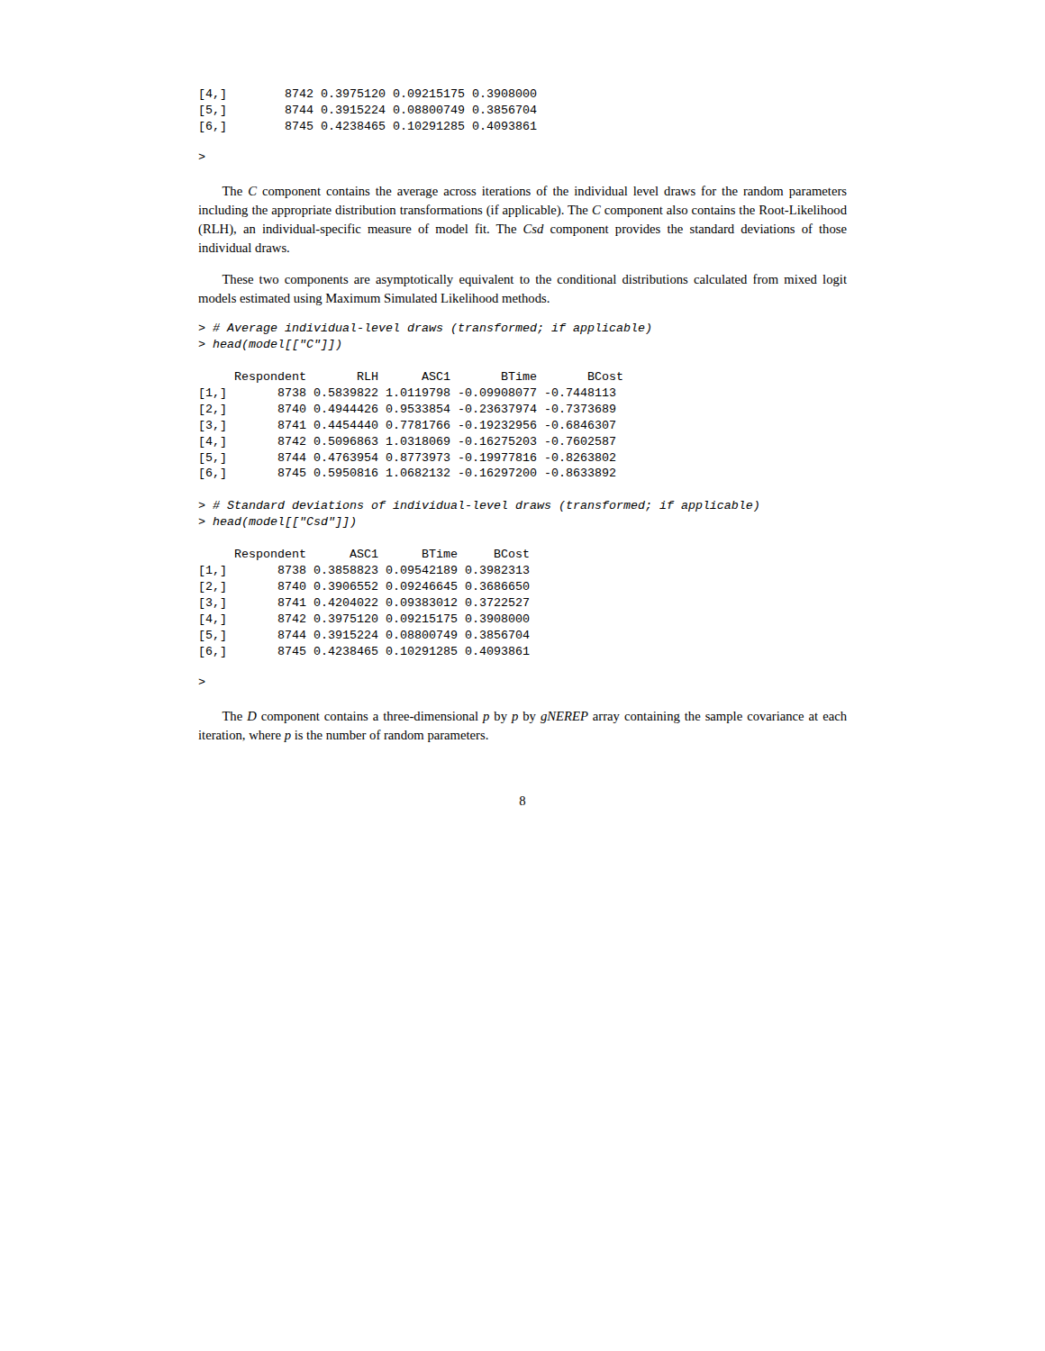[4,]        8742 0.3975120 0.09215175 0.3908000
[5,]        8744 0.3915224 0.08800749 0.3856704
[6,]        8745 0.4238465 0.10291285 0.4093861
>
The C component contains the average across iterations of the individual level draws for the random parameters including the appropriate distribution transformations (if applicable). The C component also contains the Root-Likelihood (RLH), an individual-specific measure of model fit. The Csd component provides the standard deviations of those individual draws.
These two components are asymptotically equivalent to the conditional distributions calculated from mixed logit models estimated using Maximum Simulated Likelihood methods.
> # Average individual-level draws (transformed; if applicable)
> head(model[["C"]])

     Respondent       RLH      ASC1       BTime       BCost
[1,]       8738 0.5839822 1.0119798 -0.09908077 -0.7448113
[2,]       8740 0.4944426 0.9533854 -0.23637974 -0.7373689
[3,]       8741 0.4454440 0.7781766 -0.19232956 -0.6846307
[4,]       8742 0.5096863 1.0318069 -0.16275203 -0.7602587
[5,]       8744 0.4763954 0.8773973 -0.19977816 -0.8263802
[6,]       8745 0.5950816 1.0682132 -0.16297200 -0.8633892

> # Standard deviations of individual-level draws (transformed; if applicable)
> head(model[["Csd"]])

     Respondent      ASC1      BTime     BCost
[1,]       8738 0.3858823 0.09542189 0.3982313
[2,]       8740 0.3906552 0.09246645 0.3686650
[3,]       8741 0.4204022 0.09383012 0.3722527
[4,]       8742 0.3975120 0.09215175 0.3908000
[5,]       8744 0.3915224 0.08800749 0.3856704
[6,]       8745 0.4238465 0.10291285 0.4093861
>
The D component contains a three-dimensional p by p by gNEREP array containing the sample covariance at each iteration, where p is the number of random parameters.
8